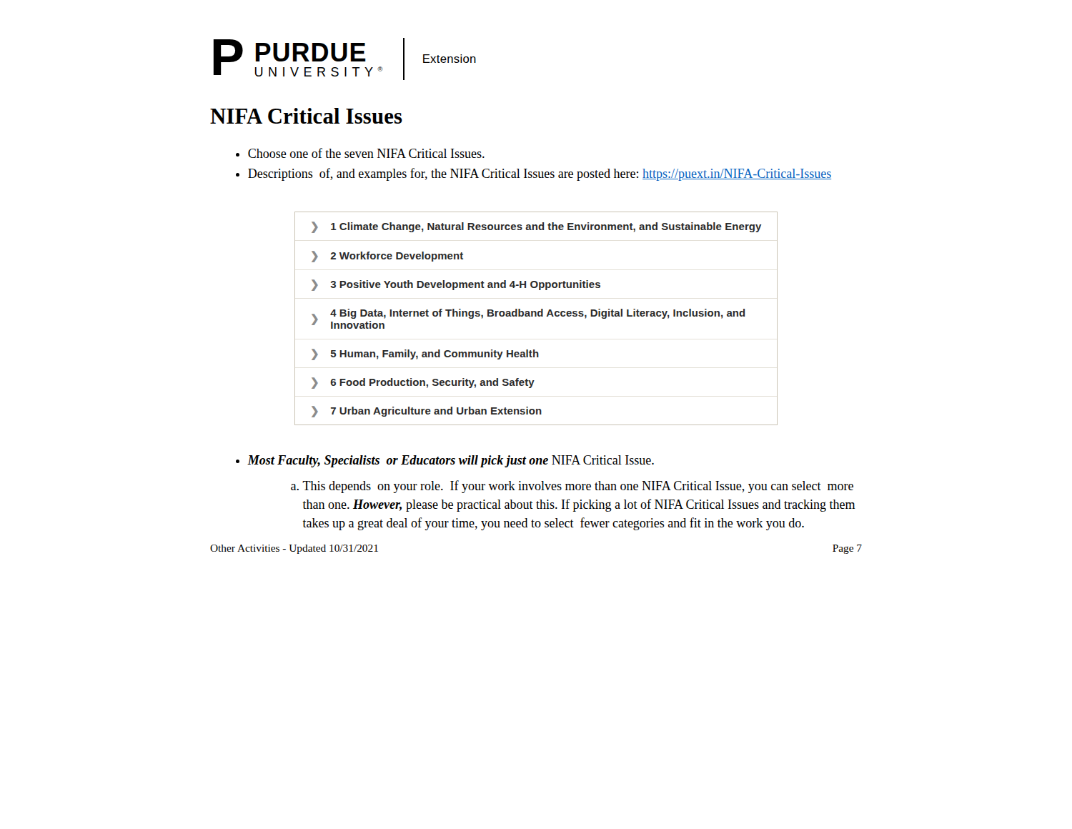P 
PURDUE UNIVERSITY®
Extension
NIFA Critical Issues
Choose one of the seven NIFA Critical Issues.
Descriptions of, and examples for, the NIFA Critical Issues are posted here: https://puext.in/NIFA-Critical-Issues
❯1 Climate Change, Natural Resources and the Environment, and Sustainable Energy
❯2 Workforce Development
❯3 Positive Youth Development and 4-H Opportunities
❯4 Big Data, Internet of Things, Broadband Access, Digital Literacy, Inclusion, and Innovation
❯5 Human, Family, and Community Health
❯6 Food Production, Security, and Safety
❯7 Urban Agriculture and Urban Extension
Most Faculty, Specialists or Educators will pick just one NIFA Critical Issue.
This depends on your role. If your work involves more than one NIFA Critical Issue, you can select more than one. However, please be practical about this. If picking a lot of NIFA Critical Issues and tracking them takes up a great deal of your time, you need to select fewer categories and fit in the work you do.
Other Activities - Updated 10/31/2021
Page 7